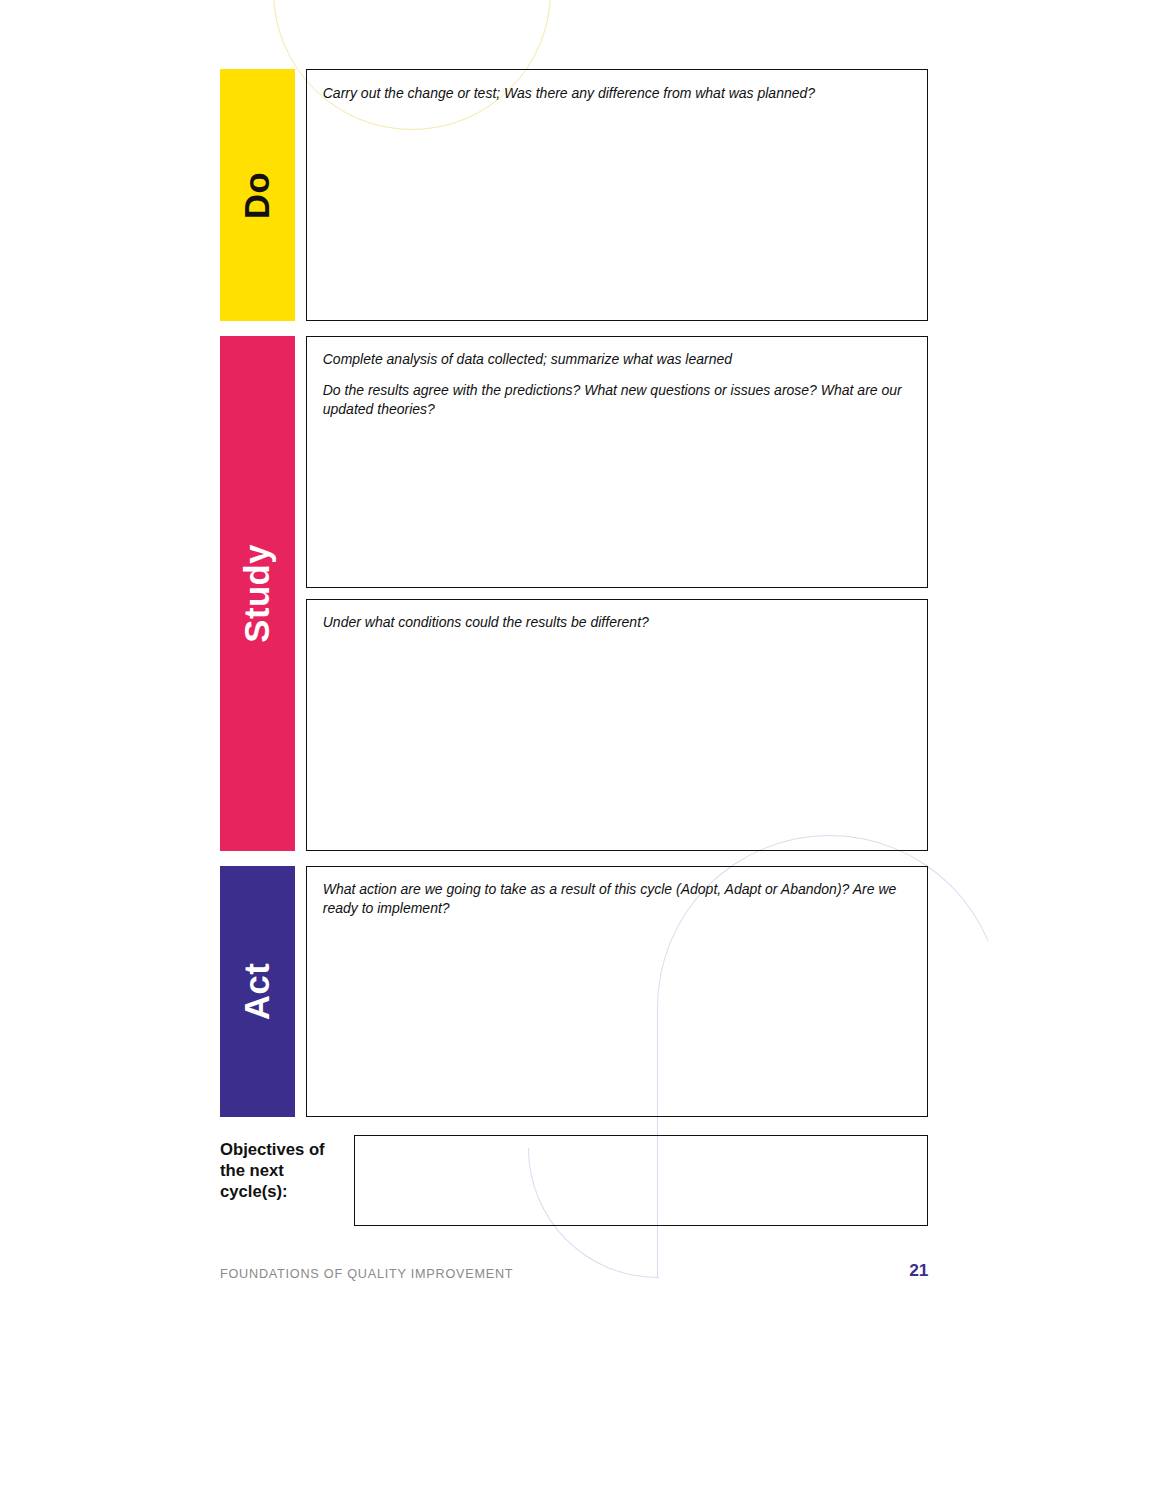Do
Carry out the change or test; Was there any difference from what was planned?
Study
Complete analysis of data collected; summarize what was learned
Do the results agree with the predictions? What new questions or issues arose? What are our updated theories?
Under what conditions could the results be different?
Act
What action are we going to take as a result of this cycle (Adopt, Adapt or Abandon)? Are we ready to implement?
Objectives of the next cycle(s):
Foundations of Quality Improvement
21